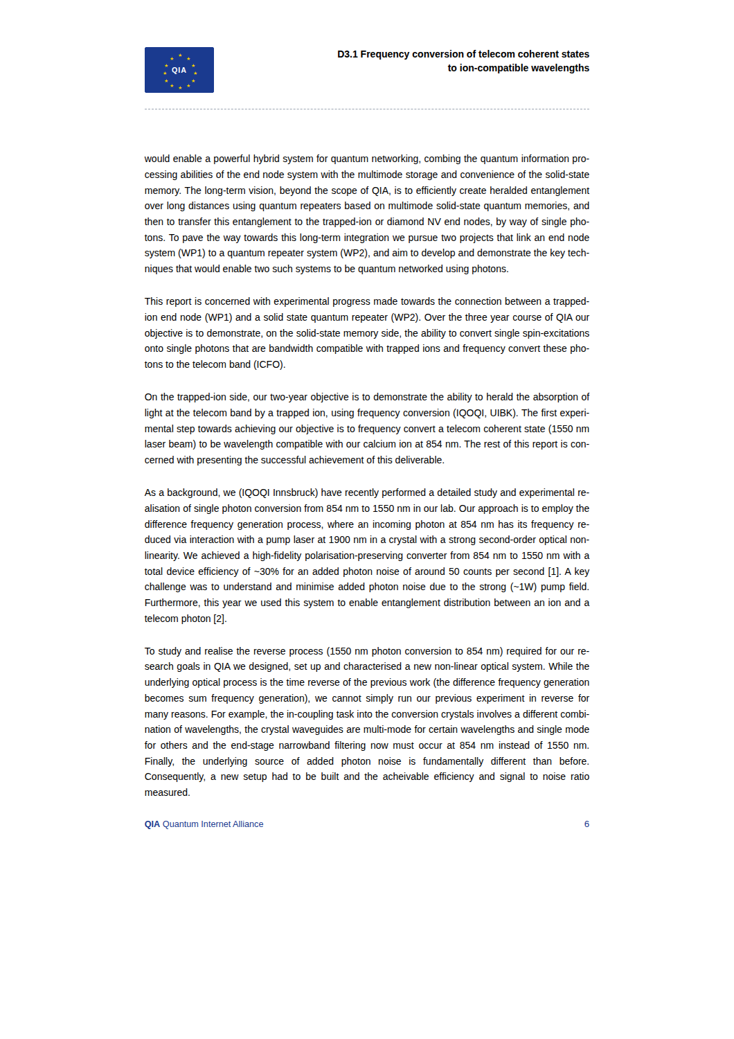★ ★ ★ ★ ★ ★ ★ ★ ★ ★ ★ ★
QIA
D3.1 Frequency conversion of telecom coherent states
to ion-compatible wavelengths
would enable a powerful hybrid system for quantum networking, combing the quantum information processing abilities of the end node system with the multimode storage and convenience of the solid-state memory. The long-term vision, beyond the scope of QIA, is to efficiently create heralded entanglement over long distances using quantum repeaters based on multimode solid-state quantum memories, and then to transfer this entanglement to the trapped-ion or diamond NV end nodes, by way of single photons. To pave the way towards this long-term integration we pursue two projects that link an end node system (WP1) to a quantum repeater system (WP2), and aim to develop and demonstrate the key techniques that would enable two such systems to be quantum networked using photons.
This report is concerned with experimental progress made towards the connection between a trapped-ion end node (WP1) and a solid state quantum repeater (WP2). Over the three year course of QIA our objective is to demonstrate, on the solid-state memory side, the ability to convert single spin-excitations onto single photons that are bandwidth compatible with trapped ions and frequency convert these photons to the telecom band (ICFO).
On the trapped-ion side, our two-year objective is to demonstrate the ability to herald the absorption of light at the telecom band by a trapped ion, using frequency conversion (IQOQI, UIBK). The first experimental step towards achieving our objective is to frequency convert a telecom coherent state (1550 nm laser beam) to be wavelength compatible with our calcium ion at 854 nm. The rest of this report is concerned with presenting the successful achievement of this deliverable.
As a background, we (IQOQI Innsbruck) have recently performed a detailed study and experimental realisation of single photon conversion from 854 nm to 1550 nm in our lab. Our approach is to employ the difference frequency generation process, where an incoming photon at 854 nm has its frequency reduced via interaction with a pump laser at 1900 nm in a crystal with a strong second-order optical non-linearity. We achieved a high-fidelity polarisation-preserving converter from 854 nm to 1550 nm with a total device efficiency of ~30% for an added photon noise of around 50 counts per second [1]. A key challenge was to understand and minimise added photon noise due to the strong (~1W) pump field. Furthermore, this year we used this system to enable entanglement distribution between an ion and a telecom photon [2].
To study and realise the reverse process (1550 nm photon conversion to 854 nm) required for our research goals in QIA we designed, set up and characterised a new non-linear optical system. While the underlying optical process is the time reverse of the previous work (the difference frequency generation becomes sum frequency generation), we cannot simply run our previous experiment in reverse for many reasons. For example, the in-coupling task into the conversion crystals involves a different combination of wavelengths, the crystal waveguides are multi-mode for certain wavelengths and single mode for others and the end-stage narrowband filtering now must occur at 854 nm instead of 1550 nm. Finally, the underlying source of added photon noise is fundamentally different than before. Consequently, a new setup had to be built and the acheivable efficiency and signal to noise ratio measured.
QIA Quantum Internet Alliance
6